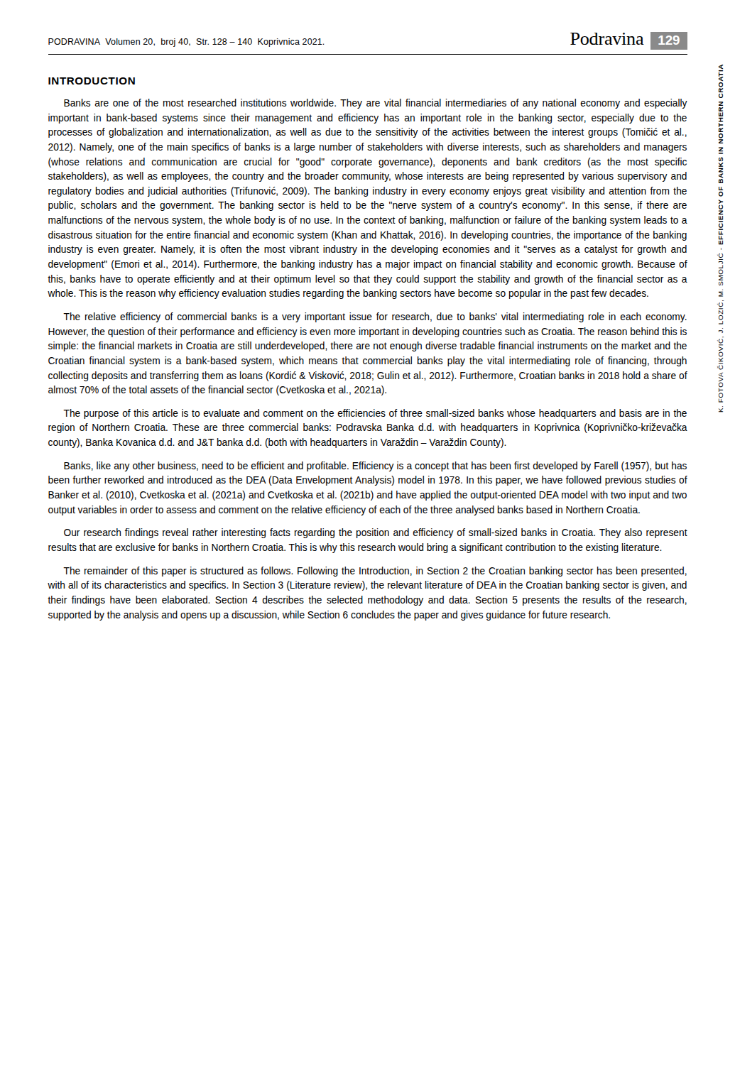PODRAVINA Volumen 20, broj 40, Str. 128 – 140 Koprivnica 2021. Podravina 129
K. FOTOVA ČIKOVIĆ, J. LOZIĆ, M. SMOLJIĆ - EFFICIENCY OF BANKS IN NORTHERN CROATIA
Introduction
Banks are one of the most researched institutions worldwide. They are vital financial intermediaries of any national economy and especially important in bank-based systems since their management and efficiency has an important role in the banking sector, especially due to the processes of globalization and internationalization, as well as due to the sensitivity of the activities between the interest groups (Tomičić et al., 2012). Namely, one of the main specifics of banks is a large number of stakeholders with diverse interests, such as shareholders and managers (whose relations and communication are crucial for "good" corporate governance), deponents and bank creditors (as the most specific stakeholders), as well as employees, the country and the broader community, whose interests are being represented by various supervisory and regulatory bodies and judicial authorities (Trifunović, 2009). The banking industry in every economy enjoys great visibility and attention from the public, scholars and the government. The banking sector is held to be the "nerve system of a country's economy". In this sense, if there are malfunctions of the nervous system, the whole body is of no use. In the context of banking, malfunction or failure of the banking system leads to a disastrous situation for the entire financial and economic system (Khan and Khattak, 2016). In developing countries, the importance of the banking industry is even greater. Namely, it is often the most vibrant industry in the developing economies and it "serves as a catalyst for growth and development" (Emori et al., 2014). Furthermore, the banking industry has a major impact on financial stability and economic growth. Because of this, banks have to operate efficiently and at their optimum level so that they could support the stability and growth of the financial sector as a whole. This is the reason why efficiency evaluation studies regarding the banking sectors have become so popular in the past few decades.
The relative efficiency of commercial banks is a very important issue for research, due to banks' vital intermediating role in each economy. However, the question of their performance and efficiency is even more important in developing countries such as Croatia. The reason behind this is simple: the financial markets in Croatia are still underdeveloped, there are not enough diverse tradable financial instruments on the market and the Croatian financial system is a bank-based system, which means that commercial banks play the vital intermediating role of financing, through collecting deposits and transferring them as loans (Kordić & Visković, 2018; Gulin et al., 2012). Furthermore, Croatian banks in 2018 hold a share of almost 70% of the total assets of the financial sector (Cvetkoska et al., 2021a).
The purpose of this article is to evaluate and comment on the efficiencies of three small-sized banks whose headquarters and basis are in the region of Northern Croatia. These are three commercial banks: Podravska Banka d.d. with headquarters in Koprivnica (Koprivničko-križevačka county), Banka Kovanica d.d. and J&T banka d.d. (both with headquarters in Varaždin – Varaždin County).
Banks, like any other business, need to be efficient and profitable. Efficiency is a concept that has been first developed by Farell (1957), but has been further reworked and introduced as the DEA (Data Envelopment Analysis) model in 1978. In this paper, we have followed previous studies of Banker et al. (2010), Cvetkoska et al. (2021a) and Cvetkoska et al. (2021b) and have applied the output-oriented DEA model with two input and two output variables in order to assess and comment on the relative efficiency of each of the three analysed banks based in Northern Croatia.
Our research findings reveal rather interesting facts regarding the position and efficiency of small-sized banks in Croatia. They also represent results that are exclusive for banks in Northern Croatia. This is why this research would bring a significant contribution to the existing literature.
The remainder of this paper is structured as follows. Following the Introduction, in Section 2 the Croatian banking sector has been presented, with all of its characteristics and specifics. In Section 3 (Literature review), the relevant literature of DEA in the Croatian banking sector is given, and their findings have been elaborated. Section 4 describes the selected methodology and data. Section 5 presents the results of the research, supported by the analysis and opens up a discussion, while Section 6 concludes the paper and gives guidance for future research.